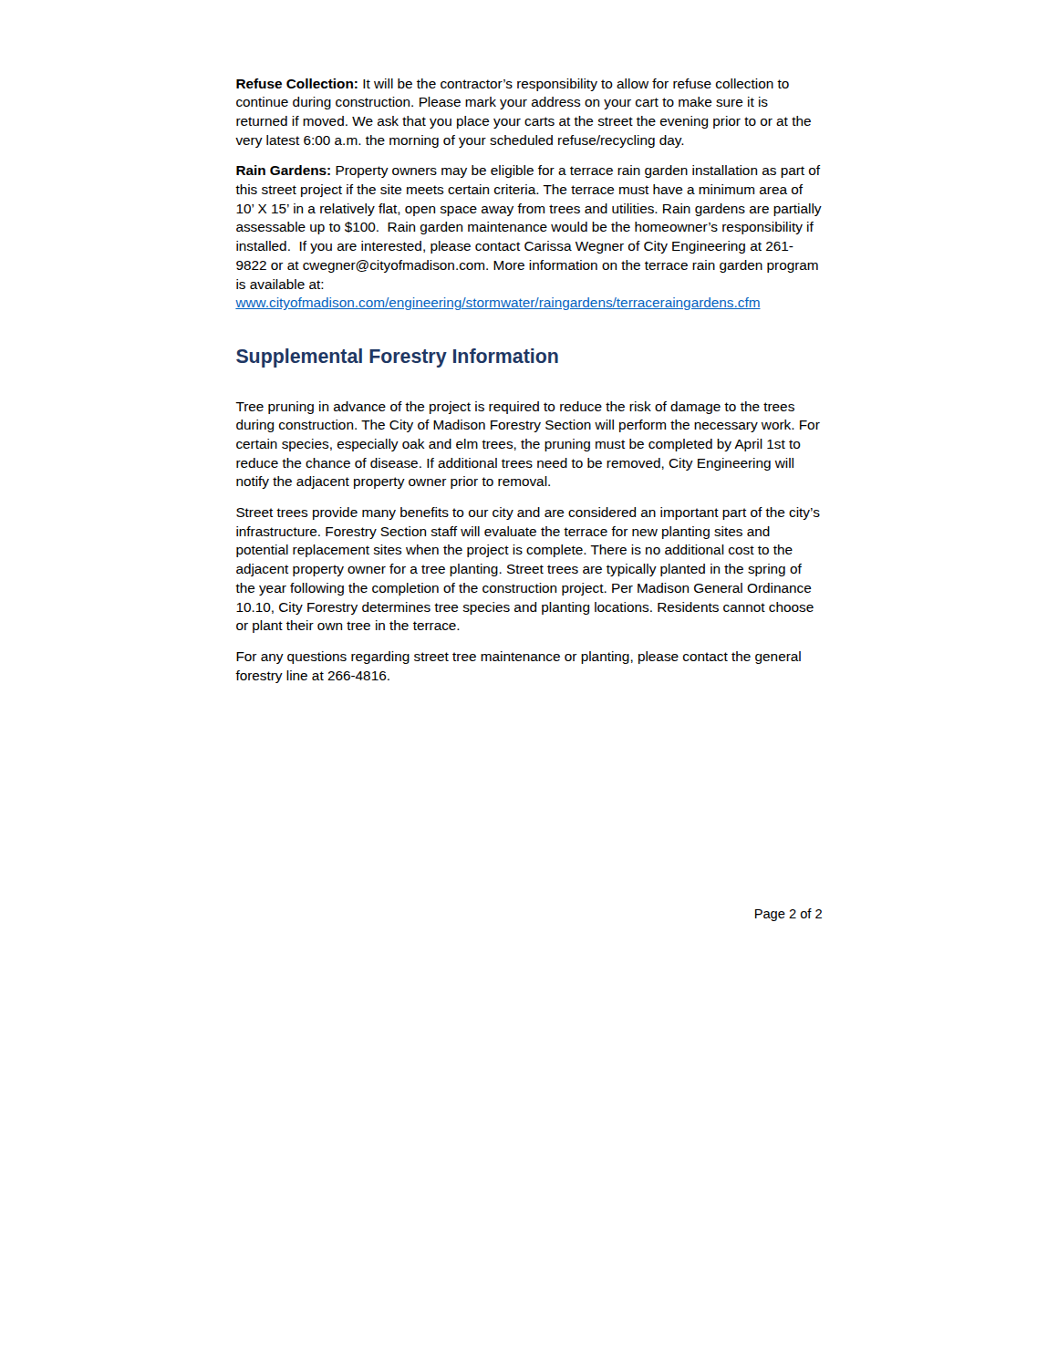Refuse Collection: It will be the contractor’s responsibility to allow for refuse collection to continue during construction. Please mark your address on your cart to make sure it is returned if moved. We ask that you place your carts at the street the evening prior to or at the very latest 6:00 a.m. the morning of your scheduled refuse/recycling day.
Rain Gardens: Property owners may be eligible for a terrace rain garden installation as part of this street project if the site meets certain criteria. The terrace must have a minimum area of 10’ X 15’ in a relatively flat, open space away from trees and utilities. Rain gardens are partially assessable up to $100. Rain garden maintenance would be the homeowner’s responsibility if installed. If you are interested, please contact Carissa Wegner of City Engineering at 261-9822 or at cwegner@cityofmadison.com. More information on the terrace rain garden program is available at:
www.cityofmadison.com/engineering/stormwater/raingardens/terraceraingardens.cfm
Supplemental Forestry Information
Tree pruning in advance of the project is required to reduce the risk of damage to the trees during construction. The City of Madison Forestry Section will perform the necessary work. For certain species, especially oak and elm trees, the pruning must be completed by April 1st to reduce the chance of disease. If additional trees need to be removed, City Engineering will notify the adjacent property owner prior to removal.
Street trees provide many benefits to our city and are considered an important part of the city’s infrastructure. Forestry Section staff will evaluate the terrace for new planting sites and potential replacement sites when the project is complete. There is no additional cost to the adjacent property owner for a tree planting. Street trees are typically planted in the spring of the year following the completion of the construction project. Per Madison General Ordinance 10.10, City Forestry determines tree species and planting locations. Residents cannot choose or plant their own tree in the terrace.
For any questions regarding street tree maintenance or planting, please contact the general forestry line at 266-4816.
Page 2 of 2